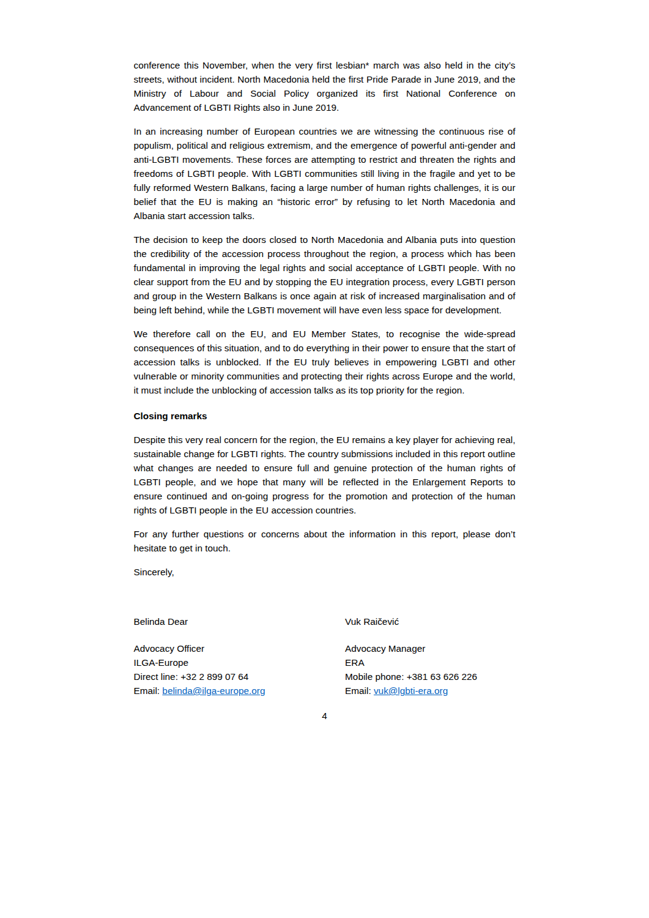conference this November, when the very first lesbian* march was also held in the city’s streets, without incident. North Macedonia held the first Pride Parade in June 2019, and the Ministry of Labour and Social Policy organized its first National Conference on Advancement of LGBTI Rights also in June 2019.
In an increasing number of European countries we are witnessing the continuous rise of populism, political and religious extremism, and the emergence of powerful anti-gender and anti-LGBTI movements. These forces are attempting to restrict and threaten the rights and freedoms of LGBTI people. With LGBTI communities still living in the fragile and yet to be fully reformed Western Balkans, facing a large number of human rights challenges, it is our belief that the EU is making an “historic error” by refusing to let North Macedonia and Albania start accession talks.
The decision to keep the doors closed to North Macedonia and Albania puts into question the credibility of the accession process throughout the region, a process which has been fundamental in improving the legal rights and social acceptance of LGBTI people. With no clear support from the EU and by stopping the EU integration process, every LGBTI person and group in the Western Balkans is once again at risk of increased marginalisation and of being left behind, while the LGBTI movement will have even less space for development.
We therefore call on the EU, and EU Member States, to recognise the wide-spread consequences of this situation, and to do everything in their power to ensure that the start of accession talks is unblocked. If the EU truly believes in empowering LGBTI and other vulnerable or minority communities and protecting their rights across Europe and the world, it must include the unblocking of accession talks as its top priority for the region.
Closing remarks
Despite this very real concern for the region, the EU remains a key player for achieving real, sustainable change for LGBTI rights. The country submissions included in this report outline what changes are needed to ensure full and genuine protection of the human rights of LGBTI people, and we hope that many will be reflected in the Enlargement Reports to ensure continued and on-going progress for the promotion and protection of the human rights of LGBTI people in the EU accession countries.
For any further questions or concerns about the information in this report, please don’t hesitate to get in touch.
Sincerely,
| Belinda Dear | Vuk Raičević |
| Advocacy Officer ILGA-Europe Direct line: +32 2 899 07 64 Email: belinda@ilga-europe.org | Advocacy Manager ERA Mobile phone: +381 63 626 226 Email: vuk@lgbti-era.org |
4